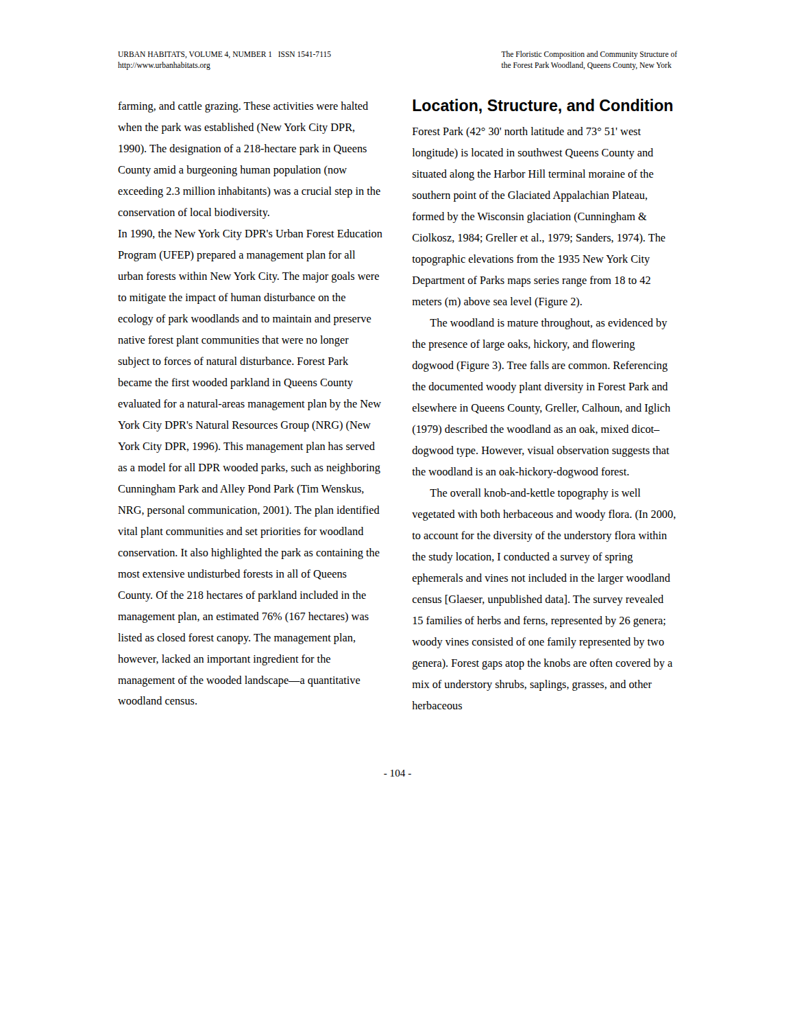URBAN HABITATS, VOLUME 4, NUMBER 1 ISSN 1541-7115
http://www.urbanhabitats.org
The Floristic Composition and Community Structure of
the Forest Park Woodland, Queens County, New York
farming, and cattle grazing. These activities were halted when the park was established (New York City DPR, 1990). The designation of a 218-hectare park in Queens County amid a burgeoning human population (now exceeding 2.3 million inhabitants) was a crucial step in the conservation of local biodiversity.
In 1990, the New York City DPR's Urban Forest Education Program (UFEP) prepared a management plan for all urban forests within New York City. The major goals were to mitigate the impact of human disturbance on the ecology of park woodlands and to maintain and preserve native forest plant communities that were no longer subject to forces of natural disturbance. Forest Park became the first wooded parkland in Queens County evaluated for a natural-areas management plan by the New York City DPR's Natural Resources Group (NRG) (New York City DPR, 1996). This management plan has served as a model for all DPR wooded parks, such as neighboring Cunningham Park and Alley Pond Park (Tim Wenskus, NRG, personal communication, 2001). The plan identified vital plant communities and set priorities for woodland conservation. It also highlighted the park as containing the most extensive undisturbed forests in all of Queens County. Of the 218 hectares of parkland included in the management plan, an estimated 76% (167 hectares) was listed as closed forest canopy. The management plan, however, lacked an important ingredient for the management of the wooded landscape—a quantitative woodland census.
Location, Structure, and Condition
Forest Park (42° 30' north latitude and 73° 51' west longitude) is located in southwest Queens County and situated along the Harbor Hill terminal moraine of the southern point of the Glaciated Appalachian Plateau, formed by the Wisconsin glaciation (Cunningham & Ciolkosz, 1984; Greller et al., 1979; Sanders, 1974). The topographic elevations from the 1935 New York City Department of Parks maps series range from 18 to 42 meters (m) above sea level (Figure 2).
The woodland is mature throughout, as evidenced by the presence of large oaks, hickory, and flowering dogwood (Figure 3). Tree falls are common. Referencing the documented woody plant diversity in Forest Park and elsewhere in Queens County, Greller, Calhoun, and Iglich (1979) described the woodland as an oak, mixed dicot–dogwood type. However, visual observation suggests that the woodland is an oak-hickory-dogwood forest.
The overall knob-and-kettle topography is well vegetated with both herbaceous and woody flora. (In 2000, to account for the diversity of the understory flora within the study location, I conducted a survey of spring ephemerals and vines not included in the larger woodland census [Glaeser, unpublished data]. The survey revealed 15 families of herbs and ferns, represented by 26 genera; woody vines consisted of one family represented by two genera). Forest gaps atop the knobs are often covered by a mix of understory shrubs, saplings, grasses, and other herbaceous
- 104 -